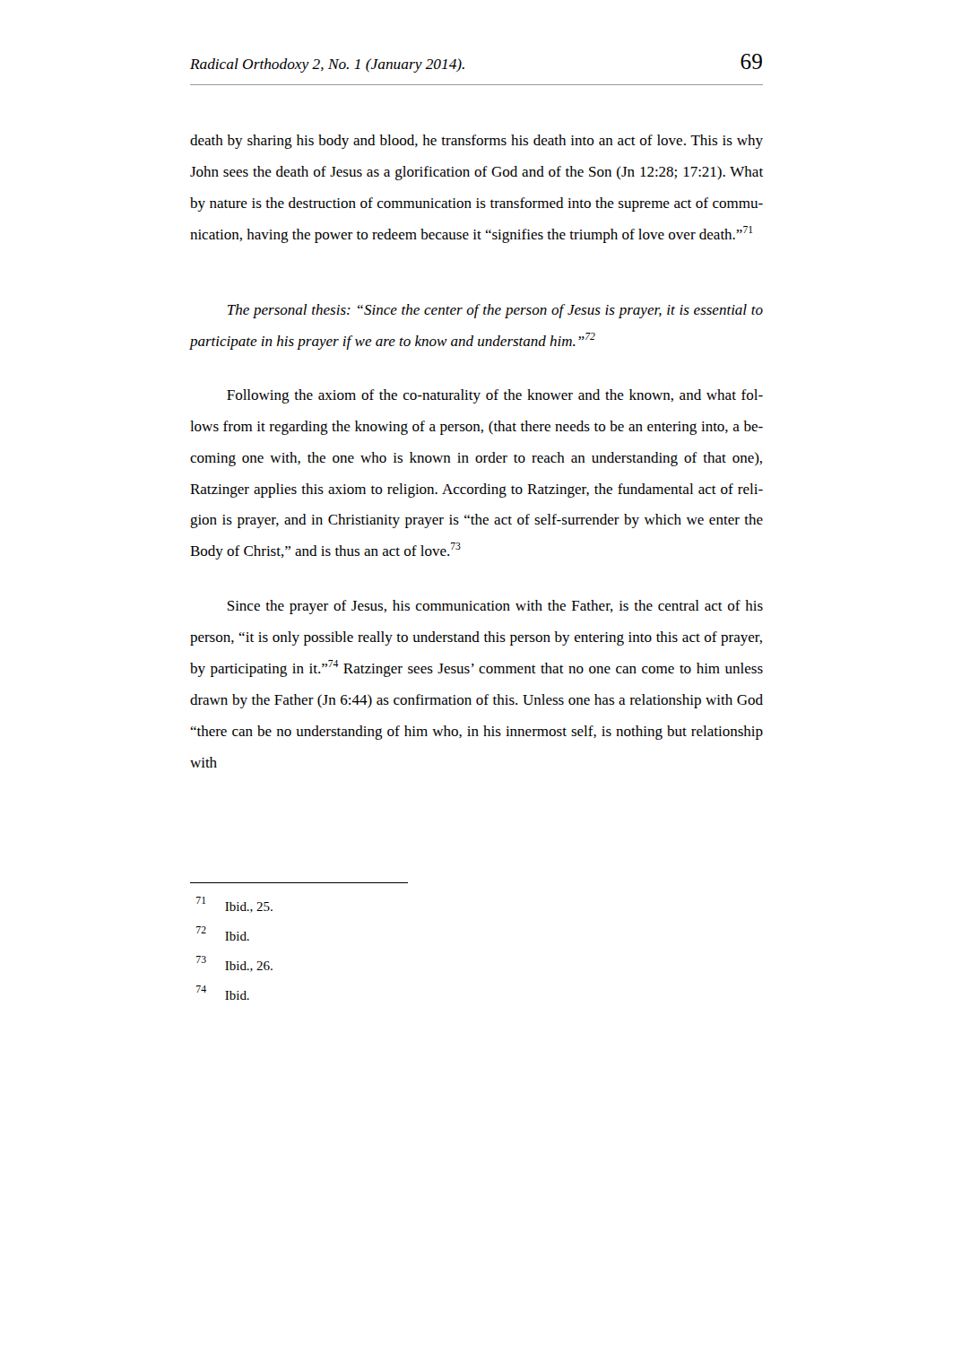Radical Orthodoxy 2, No. 1 (January 2014). 69
death by sharing his body and blood, he transforms his death into an act of love. This is why John sees the death of Jesus as a glorification of God and of the Son (Jn 12:28; 17:21). What by nature is the destruction of communication is transformed into the supreme act of communication, having the power to redeem because it “signifies the triumph of love over death.”71
The personal thesis: “Since the center of the person of Jesus is prayer, it is essential to participate in his prayer if we are to know and understand him.”72
Following the axiom of the co-naturality of the knower and the known, and what follows from it regarding the knowing of a person, (that there needs to be an entering into, a becoming one with, the one who is known in order to reach an understanding of that one), Ratzinger applies this axiom to religion. According to Ratzinger, the fundamental act of religion is prayer, and in Christianity prayer is “the act of self-surrender by which we enter the Body of Christ,” and is thus an act of love.73
Since the prayer of Jesus, his communication with the Father, is the central act of his person, “it is only possible really to understand this person by entering into this act of prayer, by participating in it.”74 Ratzinger sees Jesus’ comment that no one can come to him unless drawn by the Father (Jn 6:44) as confirmation of this. Unless one has a relationship with God “there can be no understanding of him who, in his innermost self, is nothing but relationship with
71 Ibid., 25.
72 Ibid.
73 Ibid., 26.
74 Ibid.